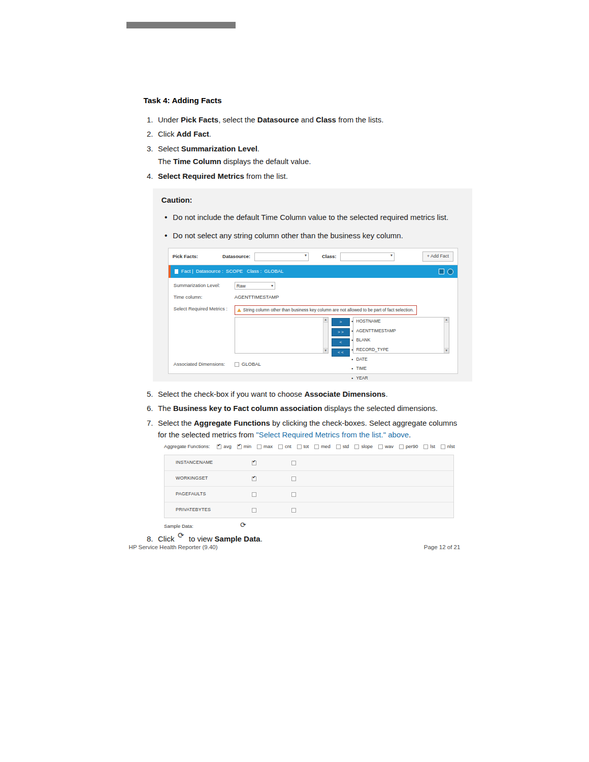Task 4: Adding Facts
Under Pick Facts, select the Datasource and Class from the lists.
Click Add Fact.
Select Summarization Level.
The Time Column displays the default value.
Select Required Metrics from the list.
Caution:
Do not include the default Time Column value to the selected required metrics list.
Do not select any string column other than the business key column.
Pick Facts: Datasource: Class: + Add Fact
Fact | Datasource : SCOPE Class : GLOBAL
Summarization Level:
Raw
Time column:
AGENTTIMESTAMP
Select Required Metrics :
String column other than business key column are not allowed to be part of fact selection.
▲
▼
>
> >
<
< <
▲
▼
HOSTNAME
AGENTTIMESTAMP
BLANK
RECORD_TYPE
DATE
TIME
YEAR
Associated Dimensions:
GLOBAL
Select the check-box if you want to choose Associate Dimensions.
The Business key to Fact column association displays the selected dimensions.
Select the Aggregate Functions by clicking the check-boxes. Select aggregate columns for the selected metrics from "Select Required Metrics from the list." above.
Aggregate Functions: avg min max cnt tot med std slope wav per90 lst nlst
INSTANCENAME
WORKINGSET
PAGEFAULTS
PRIVATEBYTES
Sample Data:
Click to view Sample Data.
HP Service Health Reporter (9.40) Page 12 of 21